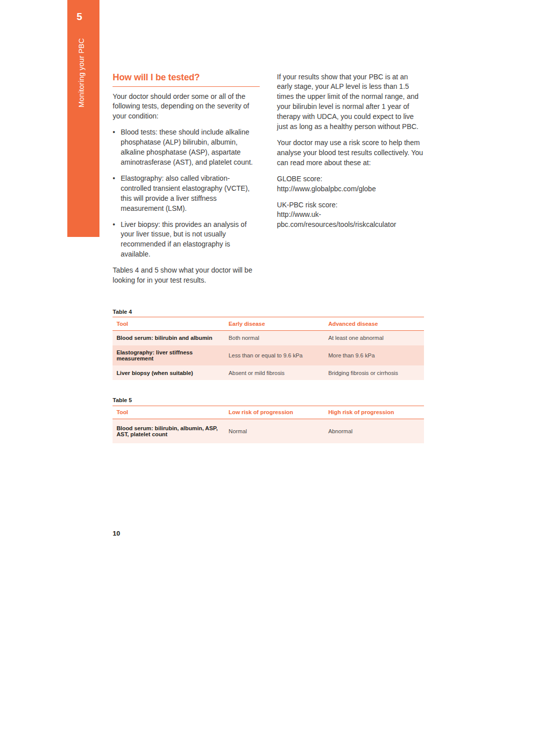5
Monitoring your PBC
How will I be tested?
Your doctor should order some or all of the following tests, depending on the severity of your condition:
Blood tests: these should include alkaline phosphatase (ALP) bilirubin, albumin, alkaline phosphatase (ASP), aspartate aminotrasferase (AST), and platelet count.
Elastography: also called vibration-controlled transient elastography (VCTE), this will provide a liver stiffness measurement (LSM).
Liver biopsy: this provides an analysis of your liver tissue, but is not usually recommended if an elastography is available.
Tables 4 and 5 show what your doctor will be looking for in your test results.
If your results show that your PBC is at an early stage, your ALP level is less than 1.5 times the upper limit of the normal range, and your bilirubin level is normal after 1 year of therapy with UDCA, you could expect to live just as long as a healthy person without PBC.
Your doctor may use a risk score to help them analyse your blood test results collectively. You can read more about these at:
GLOBE score:
http://www.globalpbc.com/globe
UK-PBC risk score:
http://www.uk-pbc.com/resources/tools/riskcalculator
Table 4
| Tool | Early disease | Advanced disease |
| --- | --- | --- |
| Blood serum: bilirubin and albumin | Both normal | At least one abnormal |
| Elastography: liver stiffness measurement | Less than or equal to 9.6 kPa | More than 9.6 kPa |
| Liver biopsy (when suitable) | Absent or mild fibrosis | Bridging fibrosis or cirrhosis |
Table 5
| Tool | Low risk of progression | High risk of progression |
| --- | --- | --- |
| Blood serum: bilirubin, albumin, ASP, AST, platelet count | Normal | Abnormal |
10